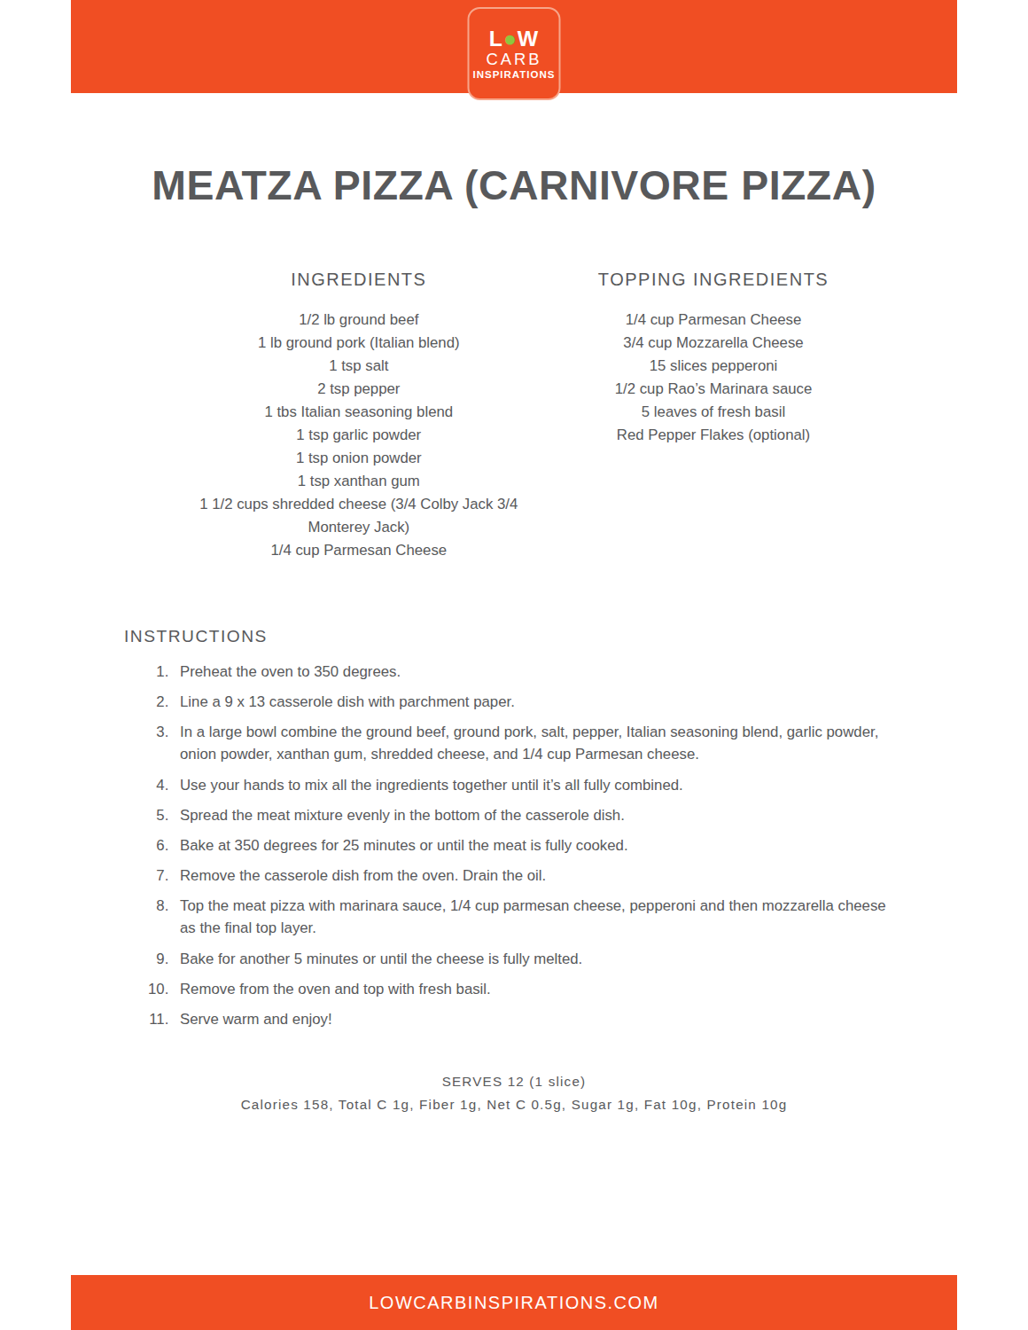L●W
CARB
INSPIRATIONS
Meatza Pizza (Carnivore Pizza)
Ingredients
1/2 lb ground beef
1 lb ground pork (Italian blend)
1 tsp salt
2 tsp pepper
1 tbs Italian seasoning blend
1 tsp garlic powder
1 tsp onion powder
1 tsp xanthan gum
1 1/2 cups shredded cheese (3/4 Colby Jack 3/4 Monterey Jack)
1/4 cup Parmesan Cheese
Topping Ingredients
1/4 cup Parmesan Cheese
3/4 cup Mozzarella Cheese
15 slices pepperoni
1/2 cup Rao’s Marinara sauce
5 leaves of fresh basil
Red Pepper Flakes (optional)
Instructions
Preheat the oven to 350 degrees.
Line a 9 x 13 casserole dish with parchment paper.
In a large bowl combine the ground beef, ground pork, salt, pepper, Italian seasoning blend, garlic powder, onion powder, xanthan gum, shredded cheese, and 1/4 cup Parmesan cheese.
Use your hands to mix all the ingredients together until it’s all fully combined.
Spread the meat mixture evenly in the bottom of the casserole dish.
Bake at 350 degrees for 25 minutes or until the meat is fully cooked.
Remove the casserole dish from the oven. Drain the oil.
Top the meat pizza with marinara sauce, 1/4 cup parmesan cheese, pepperoni and then mozzarella cheese as the final top layer.
Bake for another 5 minutes or until the cheese is fully melted.
Remove from the oven and top with fresh basil.
Serve warm and enjoy!
SERVES 12 (1 slice)
Calories 158, Total C 1g, Fiber 1g, Net C 0.5g, Sugar 1g, Fat 10g, Protein 10g
LOWCARBINSPIRATIONS.COM